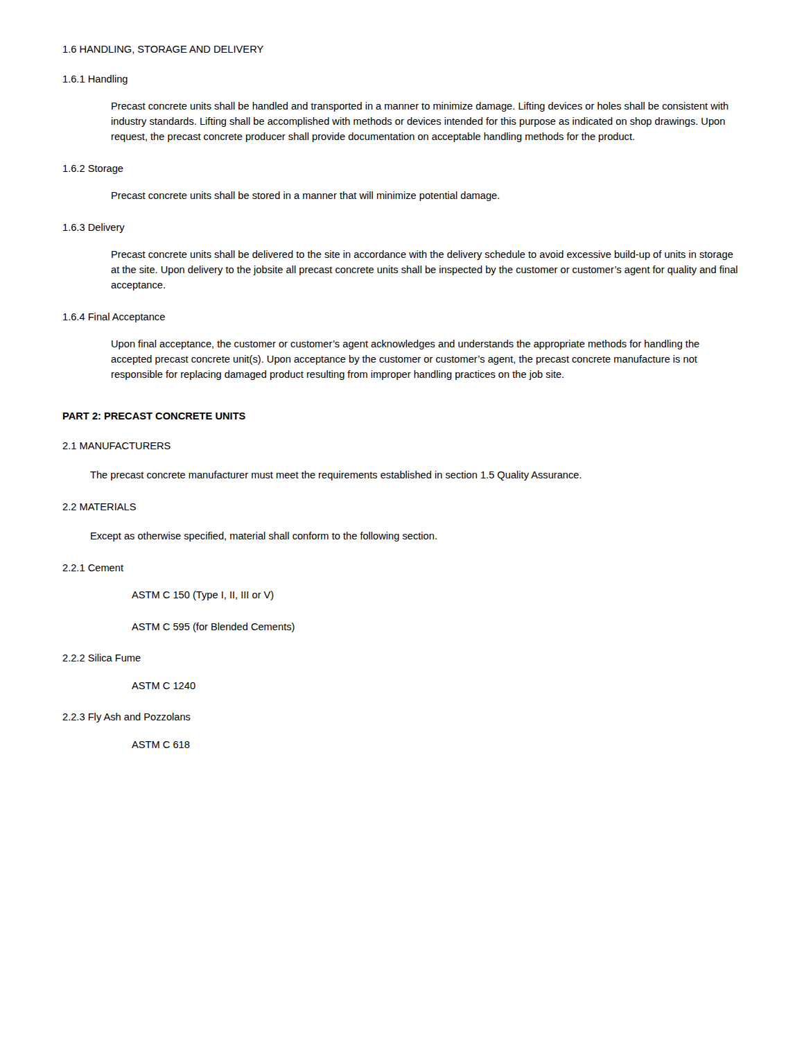1.6 HANDLING, STORAGE AND DELIVERY
1.6.1 Handling
Precast concrete units shall be handled and transported in a manner to minimize damage. Lifting devices or holes shall be consistent with industry standards. Lifting shall be accomplished with methods or devices intended for this purpose as indicated on shop drawings. Upon request, the precast concrete producer shall provide documentation on acceptable handling methods for the product.
1.6.2 Storage
Precast concrete units shall be stored in a manner that will minimize potential damage.
1.6.3 Delivery
Precast concrete units shall be delivered to the site in accordance with the delivery schedule to avoid excessive build-up of units in storage at the site. Upon delivery to the jobsite all precast concrete units shall be inspected by the customer or customer’s agent for quality and final acceptance.
1.6.4 Final Acceptance
Upon final acceptance, the customer or customer’s agent acknowledges and understands the appropriate methods for handling the accepted precast concrete unit(s). Upon acceptance by the customer or customer’s agent, the precast concrete manufacture is not responsible for replacing damaged product resulting from improper handling practices on the job site.
PART 2: PRECAST CONCRETE UNITS
2.1 MANUFACTURERS
The precast concrete manufacturer must meet the requirements established in section 1.5 Quality Assurance.
2.2 MATERIALS
Except as otherwise specified, material shall conform to the following section.
2.2.1 Cement
ASTM C 150 (Type I, II, III or V)
ASTM C 595 (for Blended Cements)
2.2.2 Silica Fume
ASTM C 1240
2.2.3 Fly Ash and Pozzolans
ASTM C 618